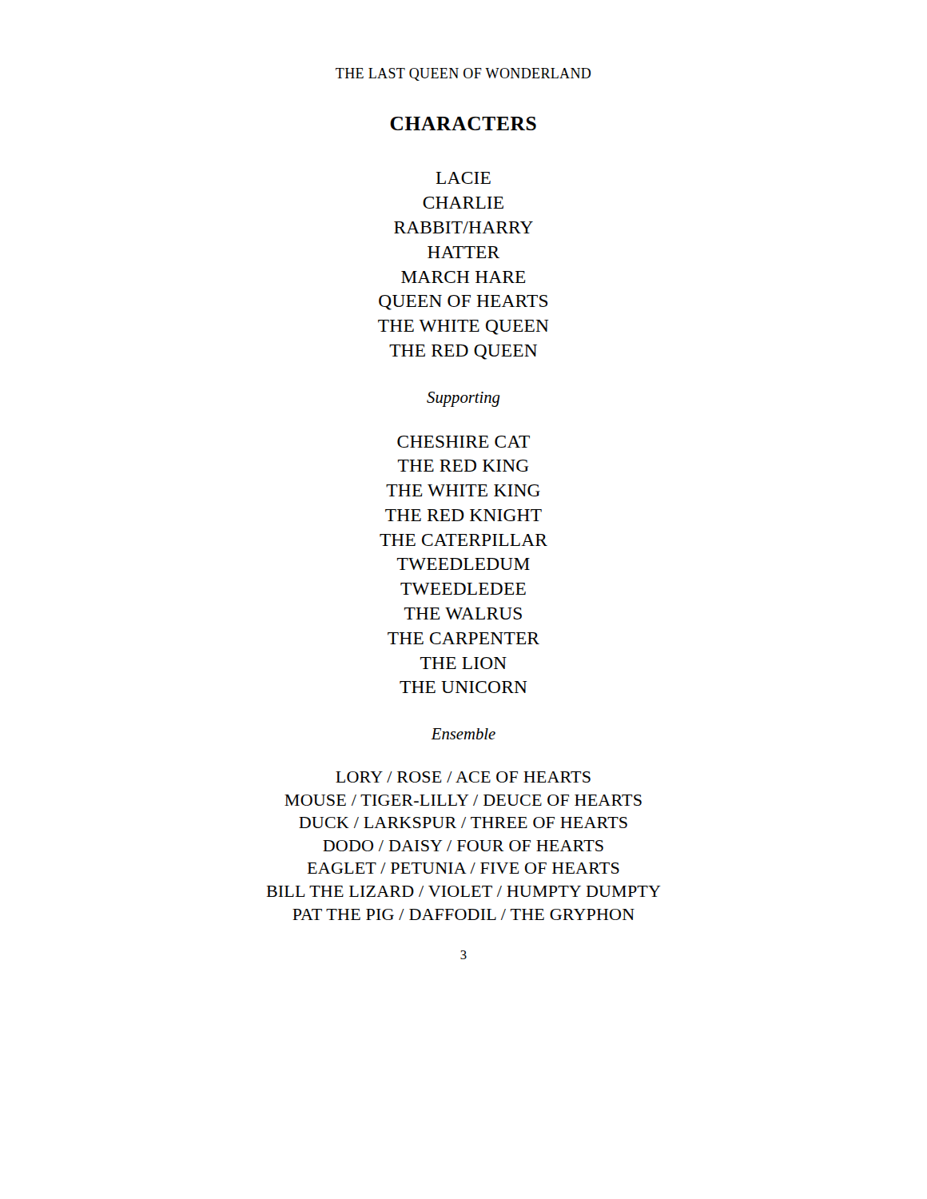THE LAST QUEEN OF WONDERLAND
CHARACTERS
LACIE
CHARLIE
RABBIT/HARRY
HATTER
MARCH HARE
QUEEN OF HEARTS
THE WHITE QUEEN
THE RED QUEEN
Supporting
CHESHIRE CAT
THE RED KING
THE WHITE KING
THE RED KNIGHT
THE CATERPILLAR
TWEEDLEDUM
TWEEDLEDEE
THE WALRUS
THE CARPENTER
THE LION
THE UNICORN
Ensemble
LORY / ROSE / ACE OF HEARTS
MOUSE / TIGER-LILLY / DEUCE OF HEARTS
DUCK / LARKSPUR / THREE OF HEARTS
DODO / DAISY / FOUR OF HEARTS
EAGLET / PETUNIA / FIVE OF HEARTS
BILL THE LIZARD / VIOLET / HUMPTY DUMPTY
PAT THE PIG / DAFFODIL / THE GRYPHON
3